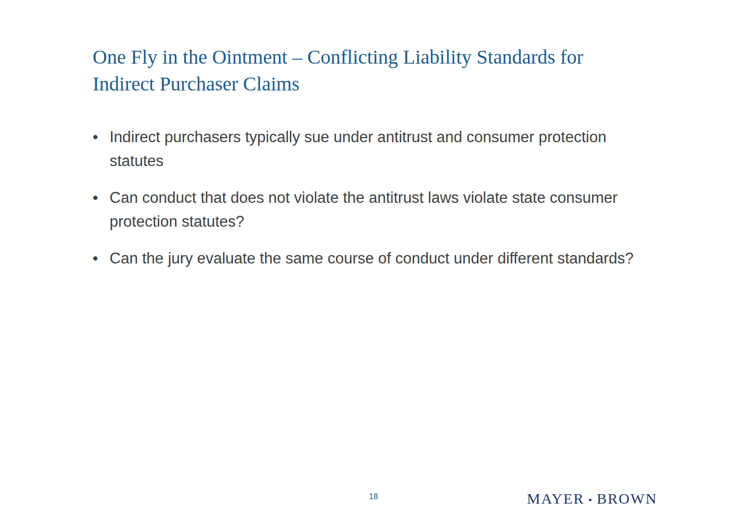One Fly in the Ointment – Conflicting Liability Standards for Indirect Purchaser Claims
Indirect purchasers typically sue under antitrust and consumer protection statutes
Can conduct that does not violate the antitrust laws violate state consumer protection statutes?
Can the jury evaluate the same course of conduct under different standards?
18
MAYER • BROWN